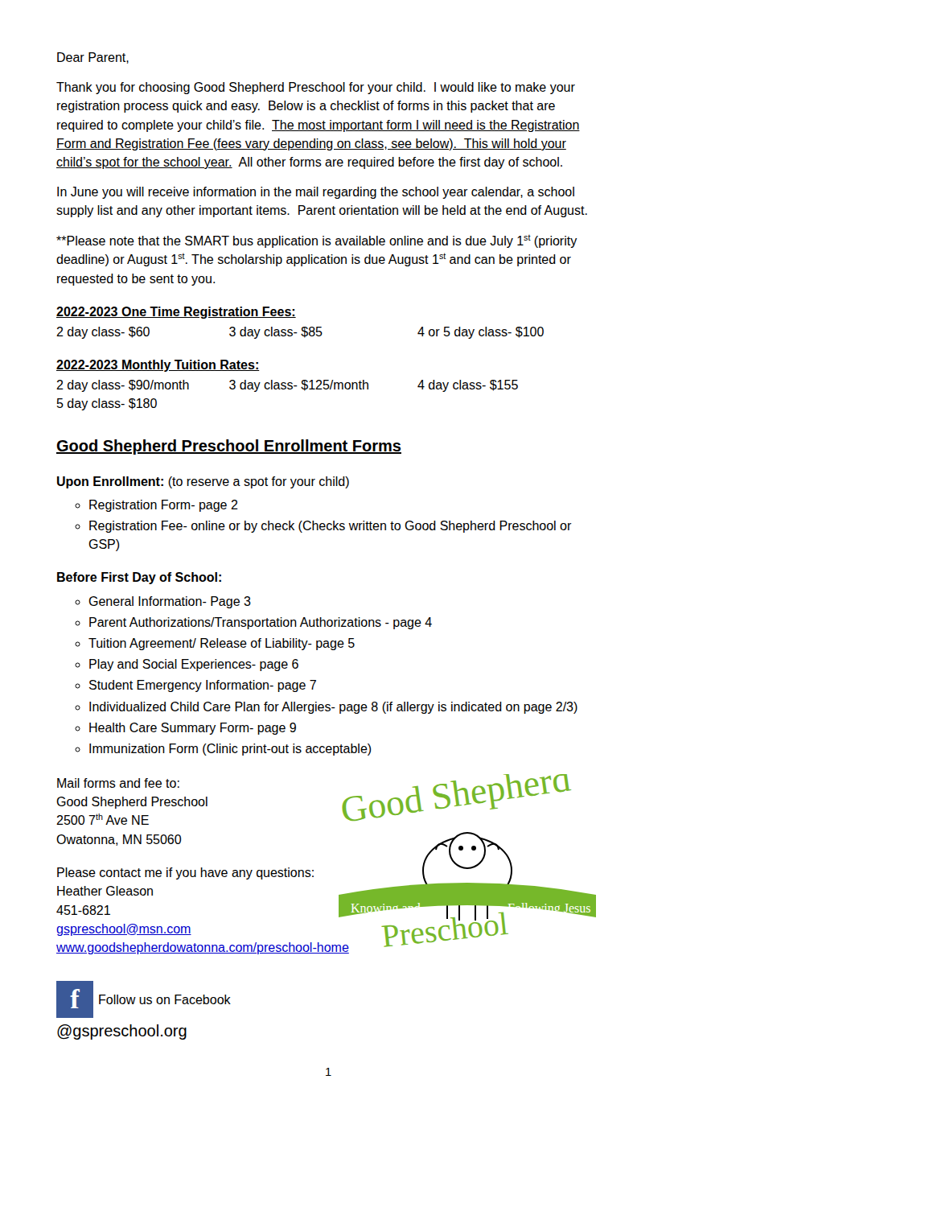Dear Parent,
Thank you for choosing Good Shepherd Preschool for your child. I would like to make your registration process quick and easy. Below is a checklist of forms in this packet that are required to complete your child’s file. The most important form I will need is the Registration Form and Registration Fee (fees vary depending on class, see below). This will hold your child’s spot for the school year. All other forms are required before the first day of school.
In June you will receive information in the mail regarding the school year calendar, a school supply list and any other important items. Parent orientation will be held at the end of August.
**Please note that the SMART bus application is available online and is due July 1st (priority deadline) or August 1st. The scholarship application is due August 1st and can be printed or requested to be sent to you.
2022-2023 One Time Registration Fees:
2 day class- $60 3 day class- $85 4 or 5 day class- $100
2022-2023 Monthly Tuition Rates:
2 day class- $90/month 3 day class- $125/month 4 day class- $155 5 day class- $180
Good Shepherd Preschool Enrollment Forms
Upon Enrollment: (to reserve a spot for your child)
Registration Form- page 2
Registration Fee- online or by check (Checks written to Good Shepherd Preschool or GSP)
Before First Day of School:
General Information- Page 3
Parent Authorizations/Transportation Authorizations - page 4
Tuition Agreement/ Release of Liability- page 5
Play and Social Experiences- page 6
Student Emergency Information- page 7
Individualized Child Care Plan for Allergies- page 8 (if allergy is indicated on page 2/3)
Health Care Summary Form- page 9
Immunization Form (Clinic print-out is acceptable)
Mail forms and fee to:
Good Shepherd Preschool
2500 7th Ave NE
Owatonna, MN 55060
Please contact me if you have any questions:
Heather Gleason
451-6821
gspreschool@msn.com
www.goodshepherdowatonna.com/preschool-home
f Follow us on Facebook
@gspreschool.org
1